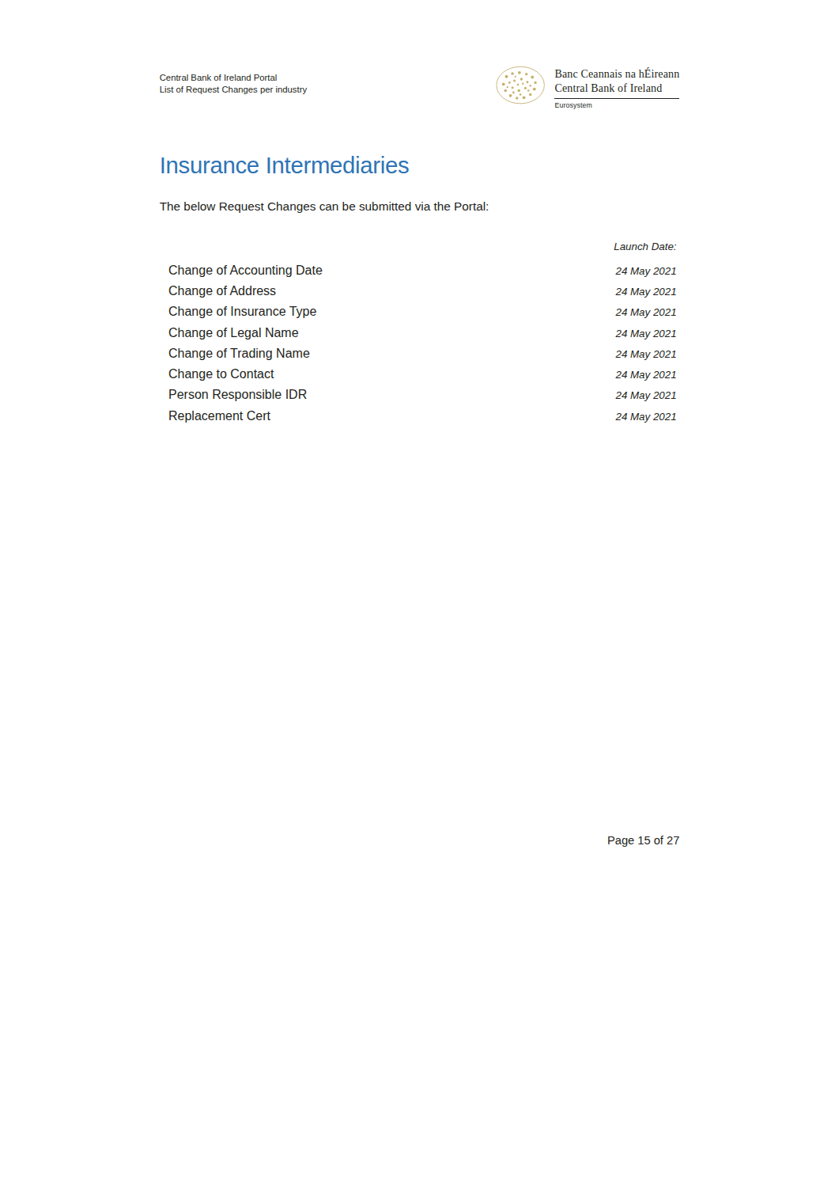Central Bank of Ireland Portal
List of Request Changes per industry
Banc Ceannais na hÉireann
Central Bank of Ireland
Eurosystem
Insurance Intermediaries
The below Request Changes can be submitted via the Portal:
Launch Date:
| Change of Accounting Date | 24 May 2021 |
| Change of Address | 24 May 2021 |
| Change of Insurance Type | 24 May 2021 |
| Change of Legal Name | 24 May 2021 |
| Change of Trading Name | 24 May 2021 |
| Change to Contact | 24 May 2021 |
| Person Responsible IDR | 24 May 2021 |
| Replacement Cert | 24 May 2021 |
Page 15 of 27